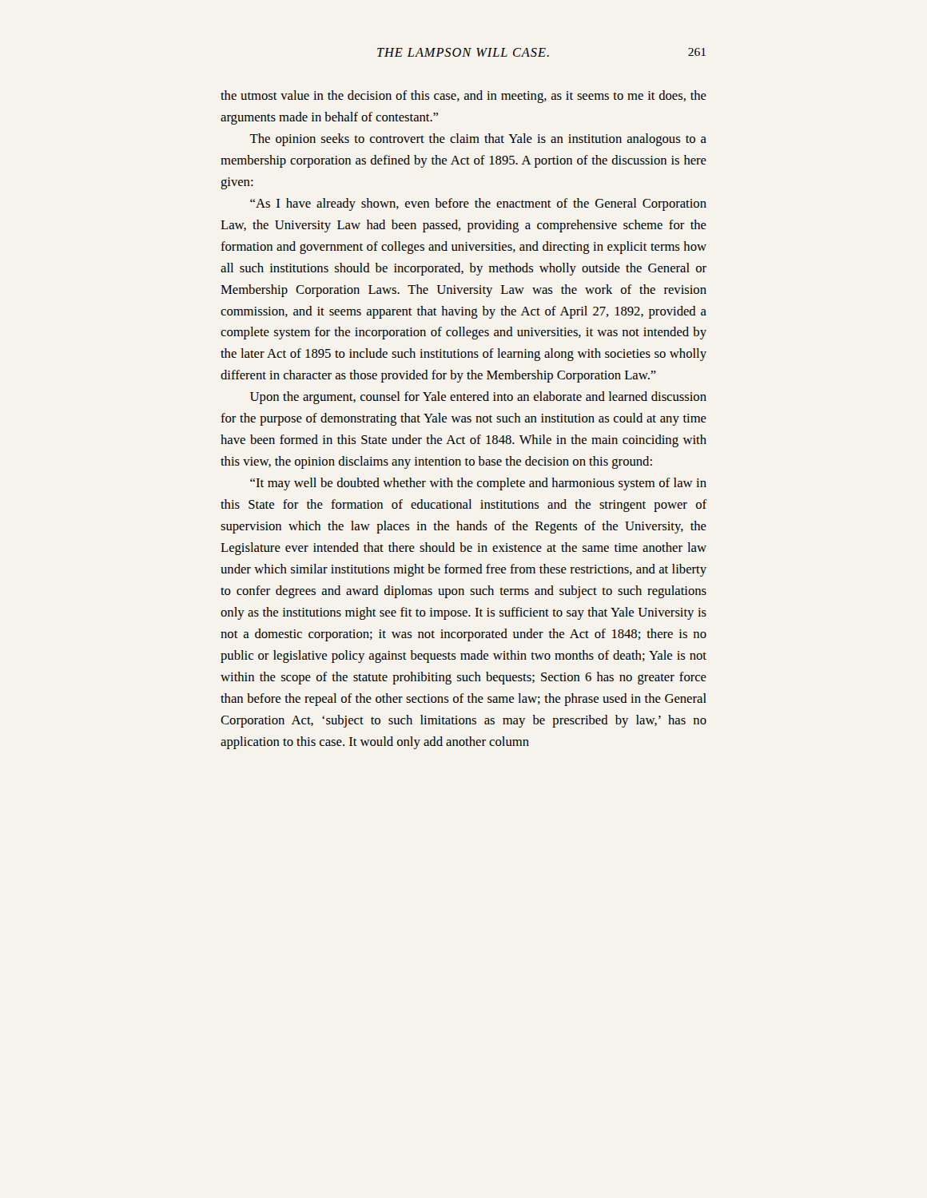THE LAMPSON WILL CASE.261
the utmost value in the decision of this case, and in meeting, as it seems to me it does, the arguments made in behalf of contestant.”
The opinion seeks to controvert the claim that Yale is an institution analogous to a membership corporation as defined by the Act of 1895. A portion of the discussion is here given:
“As I have already shown, even before the enactment of the General Corporation Law, the University Law had been passed, providing a comprehensive scheme for the formation and government of colleges and universities, and directing in explicit terms how all such institutions should be incorporated, by methods wholly outside the General or Membership Corporation Laws. The University Law was the work of the revision commission, and it seems apparent that having by the Act of April 27, 1892, provided a complete system for the incorporation of colleges and universities, it was not intended by the later Act of 1895 to include such institutions of learning along with societies so wholly different in character as those provided for by the Membership Corporation Law.”
Upon the argument, counsel for Yale entered into an elaborate and learned discussion for the purpose of demonstrating that Yale was not such an institution as could at any time have been formed in this State under the Act of 1848. While in the main coinciding with this view, the opinion disclaims any intention to base the decision on this ground:
“It may well be doubted whether with the complete and harmonious system of law in this State for the formation of educational institutions and the stringent power of supervision which the law places in the hands of the Regents of the University, the Legislature ever intended that there should be in existence at the same time another law under which similar institutions might be formed free from these restrictions, and at liberty to confer degrees and award diplomas upon such terms and subject to such regulations only as the institutions might see fit to impose. It is sufficient to say that Yale University is not a domestic corporation; it was not incorporated under the Act of 1848; there is no public or legislative policy against bequests made within two months of death; Yale is not within the scope of the statute prohibiting such bequests; Section 6 has no greater force than before the repeal of the other sections of the same law; the phrase used in the General Corporation Act, ‘subject to such limitations as may be prescribed by law,’ has no application to this case. It would only add another column